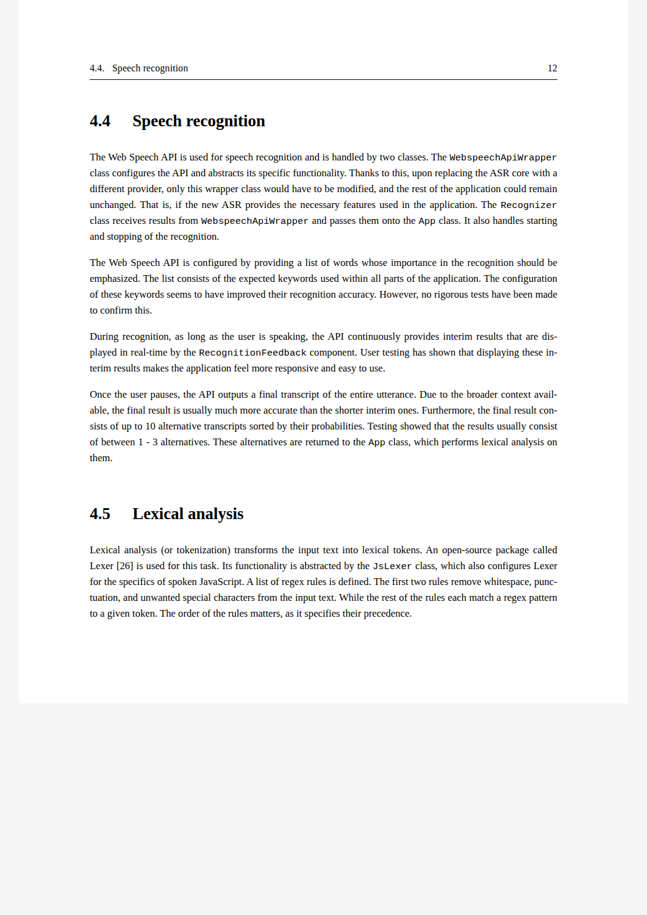4.4. Speech recognition 12
4.4 Speech recognition
The Web Speech API is used for speech recognition and is handled by two classes. The WebspeechApiWrapper class configures the API and abstracts its specific functionality. Thanks to this, upon replacing the ASR core with a different provider, only this wrapper class would have to be modified, and the rest of the application could remain unchanged. That is, if the new ASR provides the necessary features used in the application. The Recognizer class receives results from WebspeechApiWrapper and passes them onto the App class. It also handles starting and stopping of the recognition.
The Web Speech API is configured by providing a list of words whose importance in the recognition should be emphasized. The list consists of the expected keywords used within all parts of the application. The configuration of these keywords seems to have improved their recognition accuracy. However, no rigorous tests have been made to confirm this.
During recognition, as long as the user is speaking, the API continuously provides interim results that are displayed in real-time by the RecognitionFeedback component. User testing has shown that displaying these interim results makes the application feel more responsive and easy to use.
Once the user pauses, the API outputs a final transcript of the entire utterance. Due to the broader context available, the final result is usually much more accurate than the shorter interim ones. Furthermore, the final result consists of up to 10 alternative transcripts sorted by their probabilities. Testing showed that the results usually consist of between 1 - 3 alternatives. These alternatives are returned to the App class, which performs lexical analysis on them.
4.5 Lexical analysis
Lexical analysis (or tokenization) transforms the input text into lexical tokens. An open-source package called Lexer [26] is used for this task. Its functionality is abstracted by the JsLexer class, which also configures Lexer for the specifics of spoken JavaScript. A list of regex rules is defined. The first two rules remove whitespace, punctuation, and unwanted special characters from the input text. While the rest of the rules each match a regex pattern to a given token. The order of the rules matters, as it specifies their precedence.